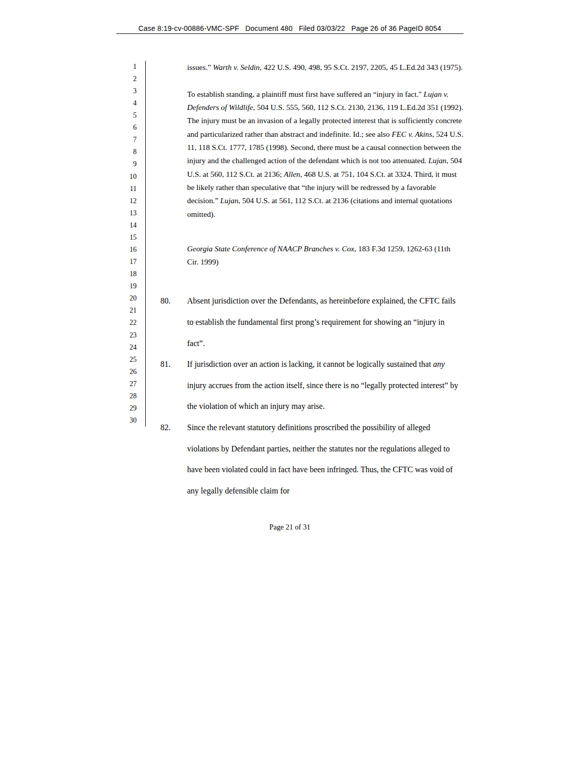Case 8:19-cv-00886-VMC-SPF Document 480 Filed 03/03/22 Page 26 of 36 PageID 8054
1
2
3
4
5
6
7
8
9
10
11
12
13
14
15
16
17
18
19
20
21
22
23
24
25
26
27
28
29
30
issues.” Warth v. Seldin, 422 U.S. 490, 498, 95 S.Ct. 2197, 2205, 45 L.Ed.2d 343 (1975).
To establish standing, a plaintiff must first have suffered an “injury in fact." Lujan v. Defenders of Wildlife, 504 U.S. 555, 560, 112 S.Ct. 2130, 2136, 119 L.Ed.2d 351 (1992). The injury must be an invasion of a legally protected interest that is sufficiently concrete and particularized rather than abstract and indefinite. Id.; see also FEC v. Akins, 524 U.S. 11, 118 S.Ct. 1777, 1785 (1998). Second, there must be a causal connection between the injury and the challenged action of the defendant which is not too attenuated. Lujan, 504 U.S. at 560, 112 S.Ct. at 2136; Allen, 468 U.S. at 751, 104 S.Ct. at 3324. Third, it must be likely rather than speculative that “the injury will be redressed by a favorable decision.” Lujan, 504 U.S. at 561, 112 S.Ct. at 2136 (citations and internal quotations omitted).
Georgia State Conference of NAACP Branches v. Cox, 183 F.3d 1259, 1262-63 (11th Cir. 1999)
80. Absent jurisdiction over the Defendants, as hereinbefore explained, the CFTC fails to establish the fundamental first prong’s requirement for showing an “injury in fact”.
81. If jurisdiction over an action is lacking, it cannot be logically sustained that any injury accrues from the action itself, since there is no “legally protected interest” by the violation of which an injury may arise.
82. Since the relevant statutory definitions proscribed the possibility of alleged violations by Defendant parties, neither the statutes nor the regulations alleged to have been violated could in fact have been infringed. Thus, the CFTC was void of any legally defensible claim for
Page 21 of 31